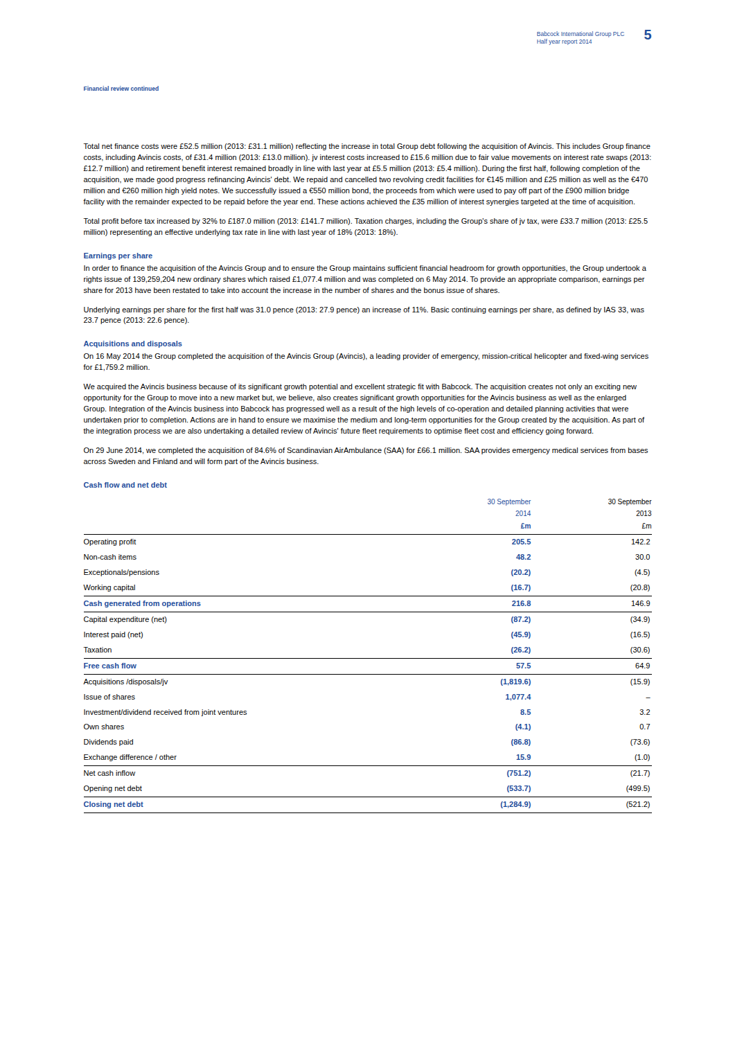Babcock International Group PLC
Half year report 2014
5
Financial review continued
Total net finance costs were £52.5 million (2013: £31.1 million) reflecting the increase in total Group debt following the acquisition of Avincis. This includes Group finance costs, including Avincis costs, of £31.4 million (2013: £13.0 million). jv interest costs increased to £15.6 million due to fair value movements on interest rate swaps (2013: £12.7 million) and retirement benefit interest remained broadly in line with last year at £5.5 million (2013: £5.4 million). During the first half, following completion of the acquisition, we made good progress refinancing Avincis' debt. We repaid and cancelled two revolving credit facilities for €145 million and £25 million as well as the €470 million and €260 million high yield notes. We successfully issued a €550 million bond, the proceeds from which were used to pay off part of the £900 million bridge facility with the remainder expected to be repaid before the year end. These actions achieved the £35 million of interest synergies targeted at the time of acquisition.
Total profit before tax increased by 32% to £187.0 million (2013: £141.7 million). Taxation charges, including the Group's share of jv tax, were £33.7 million (2013: £25.5 million) representing an effective underlying tax rate in line with last year of 18% (2013: 18%).
Earnings per share
In order to finance the acquisition of the Avincis Group and to ensure the Group maintains sufficient financial headroom for growth opportunities, the Group undertook a rights issue of 139,259,204 new ordinary shares which raised £1,077.4 million and was completed on 6 May 2014. To provide an appropriate comparison, earnings per share for 2013 have been restated to take into account the increase in the number of shares and the bonus issue of shares.
Underlying earnings per share for the first half was 31.0 pence (2013: 27.9 pence) an increase of 11%. Basic continuing earnings per share, as defined by IAS 33, was 23.7 pence (2013: 22.6 pence).
Acquisitions and disposals
On 16 May 2014 the Group completed the acquisition of the Avincis Group (Avincis), a leading provider of emergency, mission-critical helicopter and fixed-wing services for £1,759.2 million.
We acquired the Avincis business because of its significant growth potential and excellent strategic fit with Babcock. The acquisition creates not only an exciting new opportunity for the Group to move into a new market but, we believe, also creates significant growth opportunities for the Avincis business as well as the enlarged Group. Integration of the Avincis business into Babcock has progressed well as a result of the high levels of co-operation and detailed planning activities that were undertaken prior to completion. Actions are in hand to ensure we maximise the medium and long-term opportunities for the Group created by the acquisition. As part of the integration process we are also undertaking a detailed review of Avincis' future fleet requirements to optimise fleet cost and efficiency going forward.
On 29 June 2014, we completed the acquisition of 84.6% of Scandinavian AirAmbulance (SAA) for £66.1 million. SAA provides emergency medical services from bases across Sweden and Finland and will form part of the Avincis business.
Cash flow and net debt
| | 30 September | 30 September |
| --- | --- | --- |
| | 2014 | 2013 |
| | £m | £m |
| Operating profit | 205.5 | 142.2 |
| Non-cash items | 48.2 | 30.0 |
| Exceptionals/pensions | (20.2) | (4.5) |
| Working capital | (16.7) | (20.8) |
| Cash generated from operations | 216.8 | 146.9 |
| Capital expenditure (net) | (87.2) | (34.9) |
| Interest paid (net) | (45.9) | (16.5) |
| Taxation | (26.2) | (30.6) |
| Free cash flow | 57.5 | 64.9 |
| Acquisitions /disposals/jv | (1,819.6) | (15.9) |
| Issue of shares | 1,077.4 | – |
| Investment/dividend received from joint ventures | 8.5 | 3.2 |
| Own shares | (4.1) | 0.7 |
| Dividends paid | (86.8) | (73.6) |
| Exchange difference / other | 15.9 | (1.0) |
| Net cash inflow | (751.2) | (21.7) |
| Opening net debt | (533.7) | (499.5) |
| Closing net debt | (1,284.9) | (521.2) |